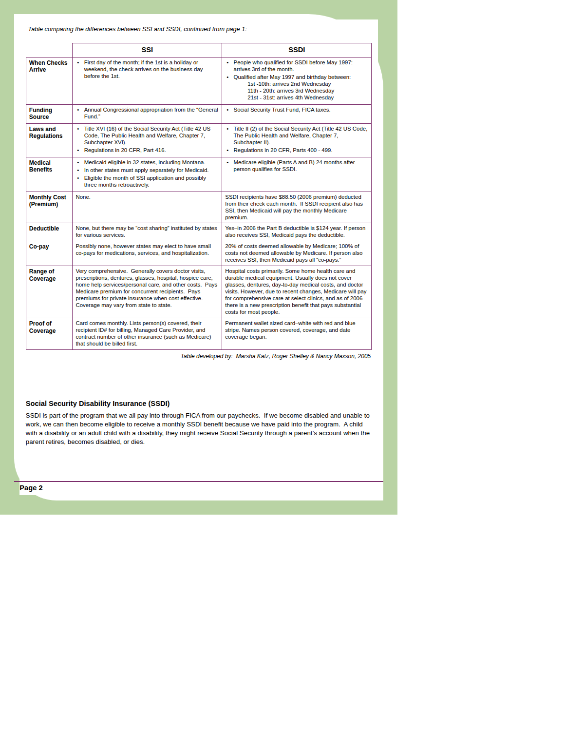Table comparing the differences between SSI and SSDI, continued from page 1:
| | SSI | SSDI |
| --- | --- | --- |
| When Checks Arrive | First day of the month; if the 1st is a holiday or weekend, the check arrives on the business day before the 1st. | People who qualified for SSDI before May 1997: arrives 3rd of the month. Qualified after May 1997 and birthday between: 1st -10th: arrives 2nd Wednesday 11th - 20th: arrives 3rd Wednesday 21st - 31st: arrives 4th Wednesday |
| Funding Source | Annual Congressional appropriation from the “General Fund.” | Social Security Trust Fund, FICA taxes. |
| Laws and Regulations | Title XVI (16) of the Social Security Act (Title 42 US Code, The Public Health and Welfare, Chapter 7, Subchapter XVI). Regulations in 20 CFR, Part 416. | Title II (2) of the Social Security Act (Title 42 US Code, The Public Health and Welfare, Chapter 7, Subchapter II). Regulations in 20 CFR, Parts 400 - 499. |
| Medical Benefits | Medicaid eligible in 32 states, including Montana. In other states must apply separately for Medicaid. Eligible the month of SSI application and possibly three months retroactively. | Medicare eligible (Parts A and B) 24 months after person qualifies for SSDI. |
| Monthly Cost (Premium) | None. | SSDI recipients have $88.50 (2006 premium) deducted from their check each month. If SSDI recipient also has SSI, then Medicaid will pay the monthly Medicare premium. |
| Deductible | None, but there may be “cost sharing” instituted by states for various services. | Yes–in 2006 the Part B deductible is $124 year. If person also receives SSI, Medicaid pays the deductible. |
| Co-pay | Possibly none, however states may elect to have small co-pays for medications, services, and hospitalization. | 20% of costs deemed allowable by Medicare; 100% of costs not deemed allowable by Medicare. If person also receives SSI, then Medicaid pays all “co-pays.” |
| Range of Coverage | Very comprehensive. Generally covers doctor visits, prescriptions, dentures, glasses, hospital, hospice care, home help services/personal care, and other costs. Pays Medicare premium for concurrent recipients. Pays premiums for private insurance when cost effective. Coverage may vary from state to state. | Hospital costs primarily. Some home health care and durable medical equipment. Usually does not cover glasses, dentures, day-to-day medical costs, and doctor visits. However, due to recent changes, Medicare will pay for comprehensive care at select clinics, and as of 2006 there is a new prescription benefit that pays substantial costs for most people. |
| Proof of Coverage | Card comes monthly. Lists person(s) covered, their recipient ID# for billing, Managed Care Provider, and contract number of other insurance (such as Medicare) that should be billed first. | Permanent wallet sized card–white with red and blue stripe. Names person covered, coverage, and date coverage began. |
Table developed by: Marsha Katz, Roger Shelley & Nancy Maxson, 2005
Social Security Disability Insurance (SSDI)
SSDI is part of the program that we all pay into through FICA from our paychecks. If we become disabled and unable to work, we can then become eligible to receive a monthly SSDI benefit because we have paid into the program. A child with a disability or an adult child with a disability, they might receive Social Security through a parent’s account when the parent retires, becomes disabled, or dies.
Page 2